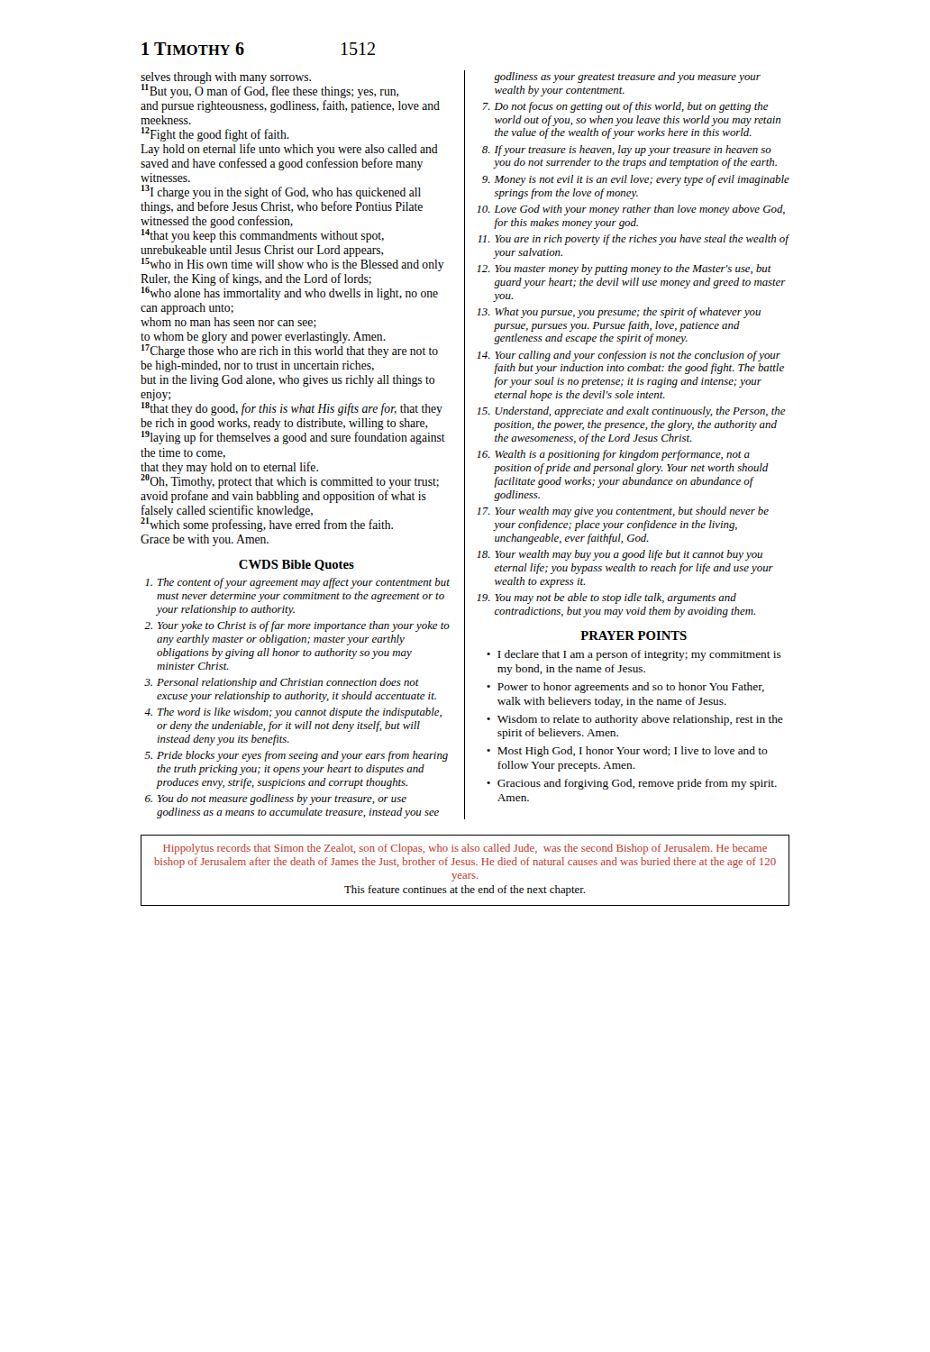1 TIMOTHY 6
1512
selves through with many sorrows.
11But you, O man of God, flee these things; yes, run,
and pursue righteousness, godliness, faith, patience, love and meekness.
12Fight the good fight of faith.
Lay hold on eternal life unto which you were also called and saved and have confessed a good confession before many witnesses.
13I charge you in the sight of God, who has quickened all things, and before Jesus Christ, who before Pontius Pilate witnessed the good confession,
14that you keep this commandments without spot,
unrebukeable until Jesus Christ our Lord appears,
15who in His own time will show who is the Blessed and only Ruler, the King of kings, and the Lord of lords;
16who alone has immortality and who dwells in light, no one can approach unto;
whom no man has seen nor can see;
to whom be glory and power everlastingly. Amen.
17Charge those who are rich in this world that they are not to be high-minded, nor to trust in uncertain riches,
but in the living God alone, who gives us richly all things to enjoy;
18that they do good, for this is what His gifts are for, that they be rich in good works, ready to distribute, willing to share,
19laying up for themselves a good and sure foundation against the time to come,
that they may hold on to eternal life.
20Oh, Timothy, protect that which is committed to your trust;
avoid profane and vain babbling and opposition of what is falsely called scientific knowledge,
21which some professing, have erred from the faith.
Grace be with you. Amen.
CWDS Bible Quotes
The content of your agreement may affect your contentment but must never determine your commitment to the agreement or to your relationship to authority.
Your yoke to Christ is of far more importance than your yoke to any earthly master or obligation; master your earthly obligations by giving all honor to authority so you may minister Christ.
Personal relationship and Christian connection does not excuse your relationship to authority, it should accentuate it.
The word is like wisdom; you cannot dispute the indisputable, or deny the undeniable, for it will not deny itself, but will instead deny you its benefits.
Pride blocks your eyes from seeing and your ears from hearing the truth pricking you; it opens your heart to disputes and produces envy, strife, suspicions and corrupt thoughts.
You do not measure godliness by your treasure, or use godliness as a means to accumulate treasure, instead you see godliness as your greatest treasure and you measure your wealth by your contentment.
Do not focus on getting out of this world, but on getting the world out of you, so when you leave this world you may retain the value of the wealth of your works here in this world.
If your treasure is heaven, lay up your treasure in heaven so you do not surrender to the traps and temptation of the earth.
Money is not evil it is an evil love; every type of evil imaginable springs from the love of money.
Love God with your money rather than love money above God, for this makes money your god.
You are in rich poverty if the riches you have steal the wealth of your salvation.
You master money by putting money to the Master's use, but guard your heart; the devil will use money and greed to master you.
What you pursue, you presume; the spirit of whatever you pursue, pursues you. Pursue faith, love, patience and gentleness and escape the spirit of money.
Your calling and your confession is not the conclusion of your faith but your induction into combat: the good fight. The battle for your soul is no pretense; it is raging and intense; your eternal hope is the devil's sole intent.
Understand, appreciate and exalt continuously, the Person, the position, the power, the presence, the glory, the authority and the awesomeness, of the Lord Jesus Christ.
Wealth is a positioning for kingdom performance, not a position of pride and personal glory. Your net worth should facilitate good works; your abundance on abundance of godliness.
Your wealth may give you contentment, but should never be your confidence; place your confidence in the living, unchangeable, ever faithful, God.
Your wealth may buy you a good life but it cannot buy you eternal life; you bypass wealth to reach for life and use your wealth to express it.
You may not be able to stop idle talk, arguments and contradictions, but you may void them by avoiding them.
PRAYER POINTS
I declare that I am a person of integrity; my commitment is my bond, in the name of Jesus.
Power to honor agreements and so to honor You Father, walk with believers today, in the name of Jesus.
Wisdom to relate to authority above relationship, rest in the spirit of believers. Amen.
Most High God, I honor Your word; I live to love and to follow Your precepts. Amen.
Gracious and forgiving God, remove pride from my spirit. Amen.
Hippolytus records that Simon the Zealot, son of Clopas, who is also called Jude, was the second Bishop of Jerusalem. He became bishop of Jerusalem after the death of James the Just, brother of Jesus. He died of natural causes and was buried there at the age of 120 years.
This feature continues at the end of the next chapter.